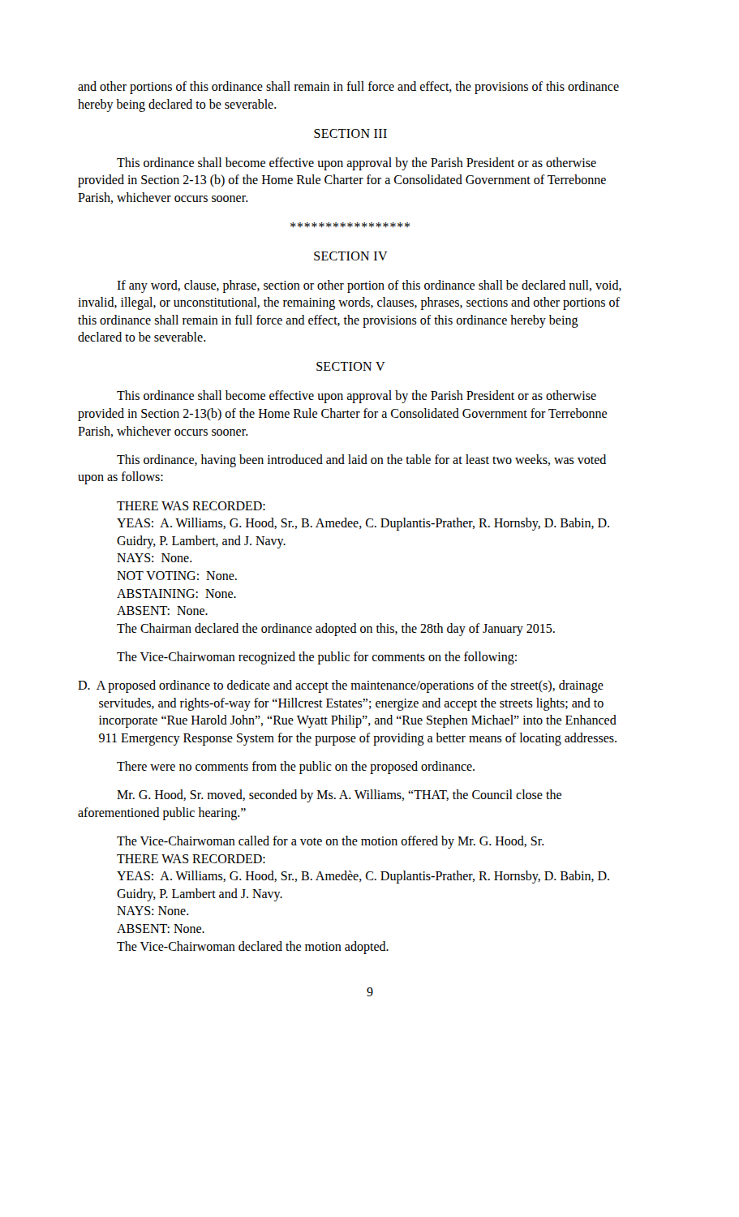and other portions of this ordinance shall remain in full force and effect, the provisions of this ordinance hereby being declared to be severable.
SECTION III
This ordinance shall become effective upon approval by the Parish President or as otherwise provided in Section 2-13 (b) of the Home Rule Charter for a Consolidated Government of Terrebonne Parish, whichever occurs sooner.
*****************
SECTION IV
If any word, clause, phrase, section or other portion of this ordinance shall be declared null, void, invalid, illegal, or unconstitutional, the remaining words, clauses, phrases, sections and other portions of this ordinance shall remain in full force and effect, the provisions of this ordinance hereby being declared to be severable.
SECTION V
This ordinance shall become effective upon approval by the Parish President or as otherwise provided in Section 2-13(b) of the Home Rule Charter for a Consolidated Government for Terrebonne Parish, whichever occurs sooner.
This ordinance, having been introduced and laid on the table for at least two weeks, was voted upon as follows:
THERE WAS RECORDED: YEAS: A. Williams, G. Hood, Sr., B. Amedee, C. Duplantis-Prather, R. Hornsby, D. Babin, D. Guidry, P. Lambert, and J. Navy. NAYS: None. NOT VOTING: None. ABSTAINING: None. ABSENT: None. The Chairman declared the ordinance adopted on this, the 28th day of January 2015.
The Vice-Chairwoman recognized the public for comments on the following:
D. A proposed ordinance to dedicate and accept the maintenance/operations of the street(s), drainage servitudes, and rights-of-way for “Hillcrest Estates”; energize and accept the streets lights; and to incorporate “Rue Harold John”, “Rue Wyatt Philip”, and “Rue Stephen Michael” into the Enhanced 911 Emergency Response System for the purpose of providing a better means of locating addresses.
There were no comments from the public on the proposed ordinance.
Mr. G. Hood, Sr. moved, seconded by Ms. A. Williams, “THAT, the Council close the aforementioned public hearing.”
The Vice-Chairwoman called for a vote on the motion offered by Mr. G. Hood, Sr. THERE WAS RECORDED: YEAS: A. Williams, G. Hood, Sr., B. Amedèe, C. Duplantis-Prather, R. Hornsby, D. Babin, D. Guidry, P. Lambert and J. Navy. NAYS: None. ABSENT: None. The Vice-Chairwoman declared the motion adopted.
9